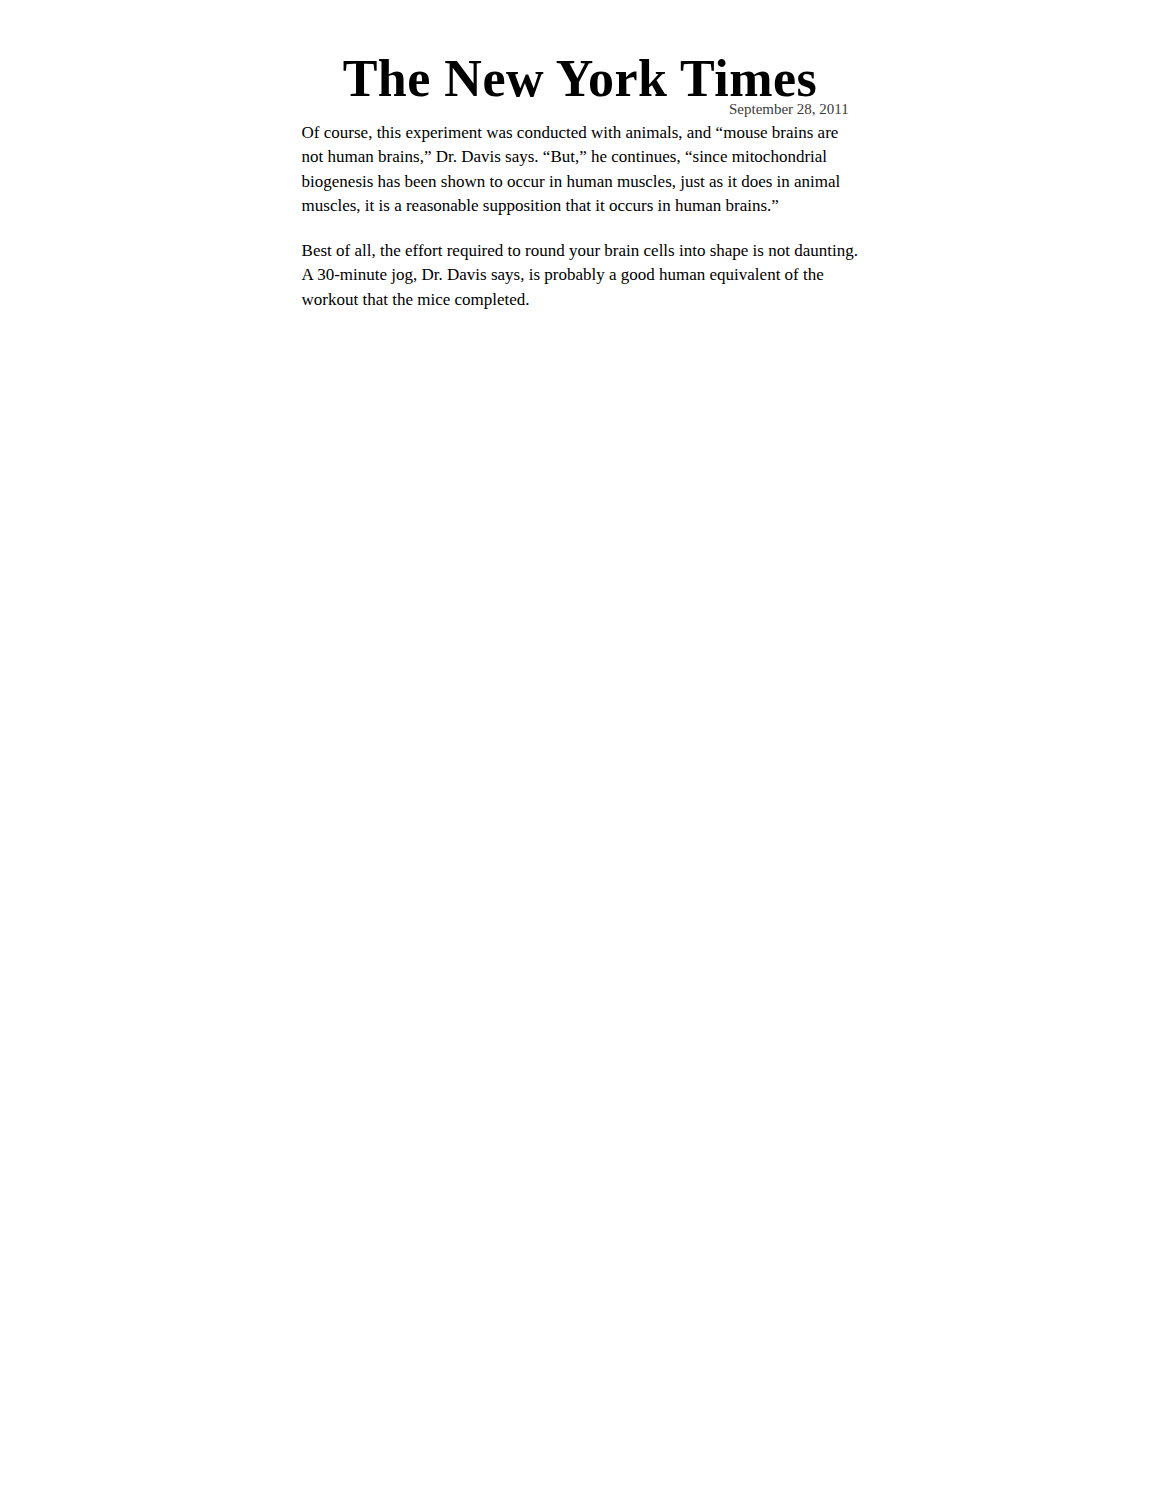The New York Times
September 28, 2011
Of course, this experiment was conducted with animals, and “mouse brains are not human brains,” Dr. Davis says. “But,” he continues, “since mitochondrial biogenesis has been shown to occur in human muscles, just as it does in animal muscles, it is a reasonable supposition that it occurs in human brains.”
Best of all, the effort required to round your brain cells into shape is not daunting. A 30-minute jog, Dr. Davis says, is probably a good human equivalent of the workout that the mice completed.